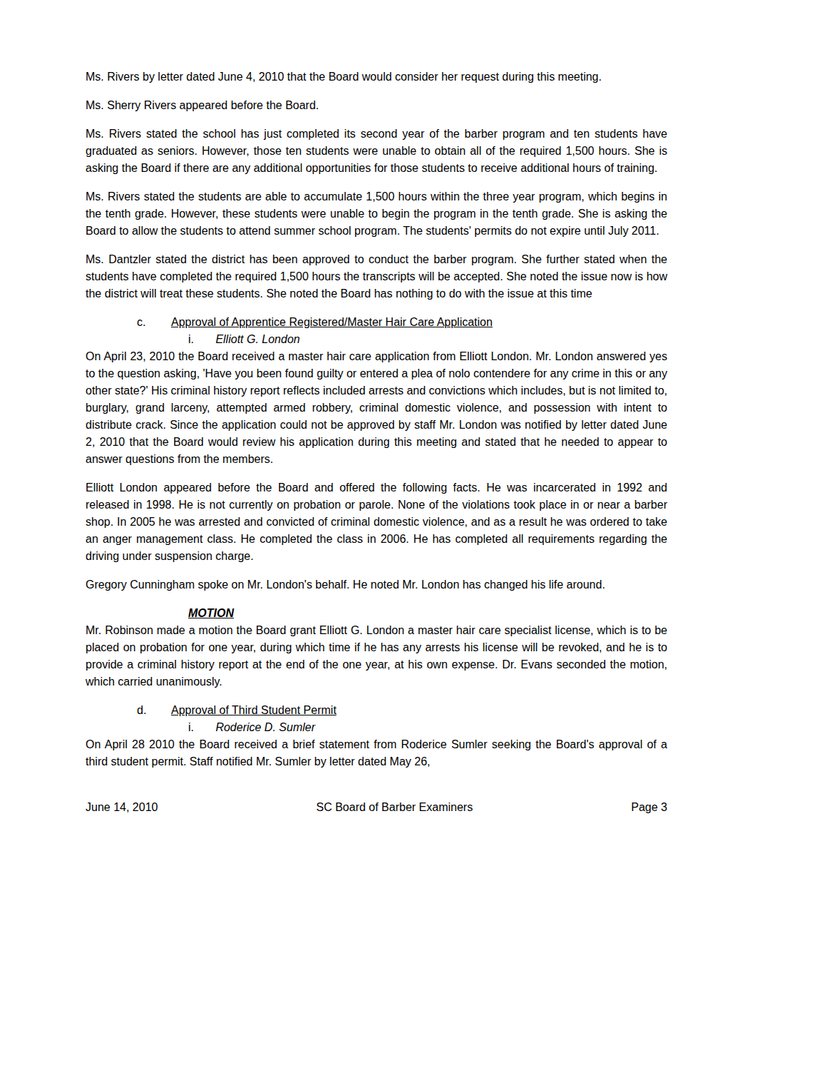Ms. Rivers by letter dated June 4, 2010 that the Board would consider her request during this meeting.
Ms. Sherry Rivers appeared before the Board.
Ms. Rivers stated the school has just completed its second year of the barber program and ten students have graduated as seniors. However, those ten students were unable to obtain all of the required 1,500 hours. She is asking the Board if there are any additional opportunities for those students to receive additional hours of training.
Ms. Rivers stated the students are able to accumulate 1,500 hours within the three year program, which begins in the tenth grade. However, these students were unable to begin the program in the tenth grade. She is asking the Board to allow the students to attend summer school program. The students' permits do not expire until July 2011.
Ms. Dantzler stated the district has been approved to conduct the barber program. She further stated when the students have completed the required 1,500 hours the transcripts will be accepted. She noted the issue now is how the district will treat these students. She noted the Board has nothing to do with the issue at this time
c. Approval of Apprentice Registered/Master Hair Care Application
i. Elliott G. London
On April 23, 2010 the Board received a master hair care application from Elliott London. Mr. London answered yes to the question asking, 'Have you been found guilty or entered a plea of nolo contendere for any crime in this or any other state?' His criminal history report reflects included arrests and convictions which includes, but is not limited to, burglary, grand larceny, attempted armed robbery, criminal domestic violence, and possession with intent to distribute crack. Since the application could not be approved by staff Mr. London was notified by letter dated June 2, 2010 that the Board would review his application during this meeting and stated that he needed to appear to answer questions from the members.
Elliott London appeared before the Board and offered the following facts. He was incarcerated in 1992 and released in 1998. He is not currently on probation or parole. None of the violations took place in or near a barber shop. In 2005 he was arrested and convicted of criminal domestic violence, and as a result he was ordered to take an anger management class. He completed the class in 2006. He has completed all requirements regarding the driving under suspension charge.
Gregory Cunningham spoke on Mr. London's behalf. He noted Mr. London has changed his life around.
MOTION
Mr. Robinson made a motion the Board grant Elliott G. London a master hair care specialist license, which is to be placed on probation for one year, during which time if he has any arrests his license will be revoked, and he is to provide a criminal history report at the end of the one year, at his own expense. Dr. Evans seconded the motion, which carried unanimously.
d. Approval of Third Student Permit
i. Roderice D. Sumler
On April 28 2010 the Board received a brief statement from Roderice Sumler seeking the Board's approval of a third student permit. Staff notified Mr. Sumler by letter dated May 26,
June 14, 2010 SC Board of Barber Examiners Page 3